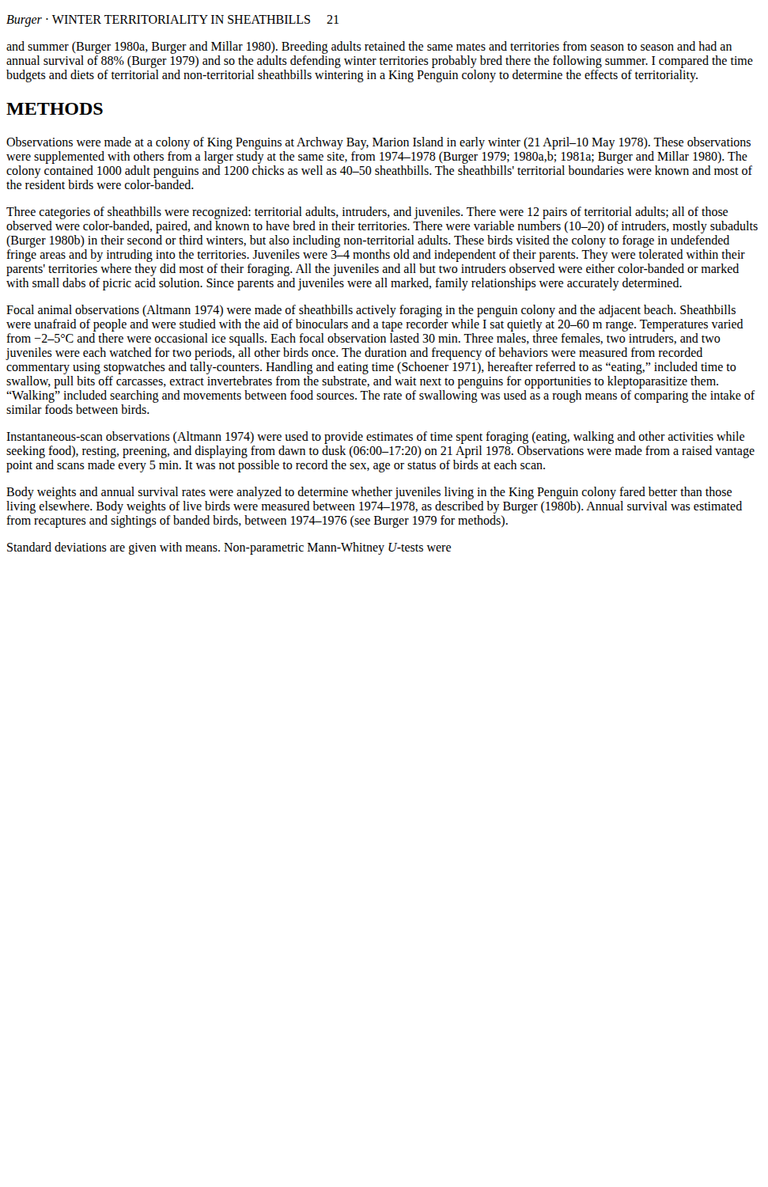Burger · WINTER TERRITORIALITY IN SHEATHBILLS 21
and summer (Burger 1980a, Burger and Millar 1980). Breeding adults retained the same mates and territories from season to season and had an annual survival of 88% (Burger 1979) and so the adults defending winter territories probably bred there the following summer. I compared the time budgets and diets of territorial and non-territorial sheathbills wintering in a King Penguin colony to determine the effects of territoriality.
METHODS
Observations were made at a colony of King Penguins at Archway Bay, Marion Island in early winter (21 April–10 May 1978). These observations were supplemented with others from a larger study at the same site, from 1974–1978 (Burger 1979; 1980a,b; 1981a; Burger and Millar 1980). The colony contained 1000 adult penguins and 1200 chicks as well as 40–50 sheathbills. The sheathbills' territorial boundaries were known and most of the resident birds were color-banded.
Three categories of sheathbills were recognized: territorial adults, intruders, and juveniles. There were 12 pairs of territorial adults; all of those observed were color-banded, paired, and known to have bred in their territories. There were variable numbers (10–20) of intruders, mostly subadults (Burger 1980b) in their second or third winters, but also including non-territorial adults. These birds visited the colony to forage in undefended fringe areas and by intruding into the territories. Juveniles were 3–4 months old and independent of their parents. They were tolerated within their parents' territories where they did most of their foraging. All the juveniles and all but two intruders observed were either color-banded or marked with small dabs of picric acid solution. Since parents and juveniles were all marked, family relationships were accurately determined.
Focal animal observations (Altmann 1974) were made of sheathbills actively foraging in the penguin colony and the adjacent beach. Sheathbills were unafraid of people and were studied with the aid of binoculars and a tape recorder while I sat quietly at 20–60 m range. Temperatures varied from −2–5°C and there were occasional ice squalls. Each focal observation lasted 30 min. Three males, three females, two intruders, and two juveniles were each watched for two periods, all other birds once. The duration and frequency of behaviors were measured from recorded commentary using stopwatches and tally-counters. Handling and eating time (Schoener 1971), hereafter referred to as “eating,” included time to swallow, pull bits off carcasses, extract invertebrates from the substrate, and wait next to penguins for opportunities to kleptoparasitize them. “Walking” included searching and movements between food sources. The rate of swallowing was used as a rough means of comparing the intake of similar foods between birds.
Instantaneous-scan observations (Altmann 1974) were used to provide estimates of time spent foraging (eating, walking and other activities while seeking food), resting, preening, and displaying from dawn to dusk (06:00–17:20) on 21 April 1978. Observations were made from a raised vantage point and scans made every 5 min. It was not possible to record the sex, age or status of birds at each scan.
Body weights and annual survival rates were analyzed to determine whether juveniles living in the King Penguin colony fared better than those living elsewhere. Body weights of live birds were measured between 1974–1978, as described by Burger (1980b). Annual survival was estimated from recaptures and sightings of banded birds, between 1974–1976 (see Burger 1979 for methods).
Standard deviations are given with means. Non-parametric Mann-Whitney U-tests were